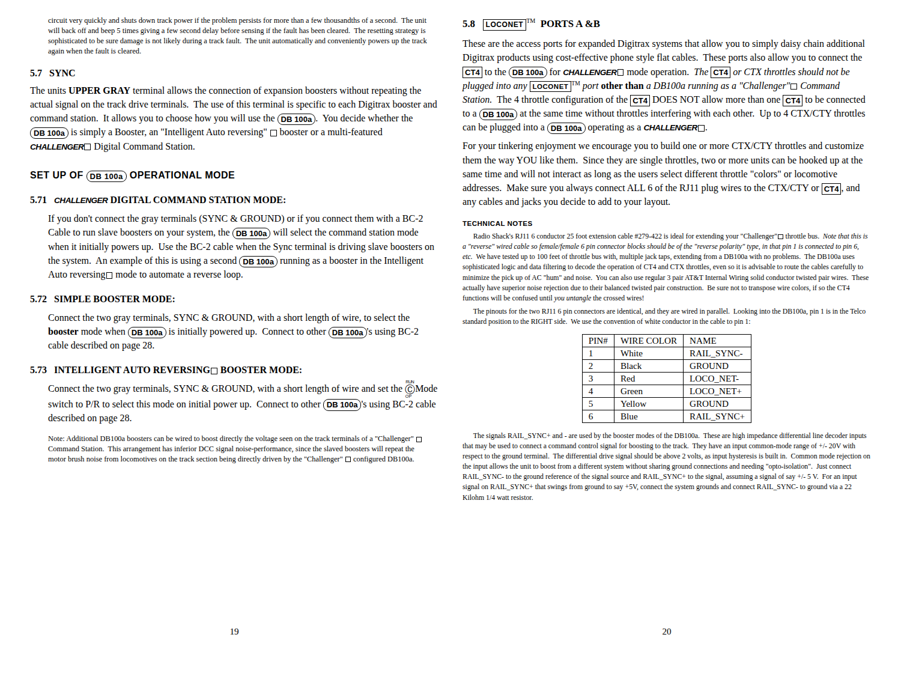circuit very quickly and shuts down track power if the problem persists for more than a few thousandths of a second. The unit will back off and beep 5 times giving a few second delay before sensing if the fault has been cleared. The resetting strategy is sophisticated to be sure damage is not likely during a track fault. The unit automatically and conveniently powers up the track again when the fault is cleared.
5.7 SYNC
The units UPPER GRAY terminal allows the connection of expansion boosters without repeating the actual signal on the track drive terminals. The use of this terminal is specific to each Digitrax booster and command station. It allows you to choose how you will use the DB 100a. You decide whether the DB 100a is simply a Booster, an "Intelligent Auto reversing" booster or a multi-featured CHALLENGER Digital Command Station.
SET UP OF DB 100a OPERATIONAL MODE
5.71 CHALLENGER DIGITAL COMMAND STATION MODE:
If you don't connect the gray terminals (SYNC & GROUND) or if you connect them with a BC-2 Cable to run slave boosters on your system, the DB 100a will select the command station mode when it initially powers up. Use the BC-2 cable when the Sync terminal is driving slave boosters on the system. An example of this is using a second DB 100a running as a booster in the Intelligent Auto reversing mode to automate a reverse loop.
5.72 SIMPLE BOOSTER MODE:
Connect the two gray terminals, SYNC & GROUND, with a short length of wire, to select the booster mode when DB 100a is initially powered up. Connect to other DB 100a's using BC-2 cable described on page 28.
5.73 INTELLIGENT AUTO REVERSING BOOSTER MODE:
Connect the two gray terminals, SYNC & GROUND, with a short length of wire and set the RUNⒸOPMode switch to P/R to select this mode on initial power up. Connect to other DB 100a's using BC-2 cable described on page 28.
Note: Additional DB100a boosters can be wired to boost directly the voltage seen on the track terminals of a "Challenger" Command Station. This arrangement has inferior DCC signal noise-performance, since the slaved boosters will repeat the motor brush noise from locomotives on the track section being directly driven by the "Challenger" configured DB100a.
19
5.8 LOCONET TM PORTS A &B
These are the access ports for expanded Digitrax systems that allow you to simply daisy chain additional Digitrax products using cost-effective phone style flat cables. These ports also allow you to connect the CT4 to the DB 100a for CHALLENGER mode operation. The CT4 or CTX throttles should not be plugged into any LOCONET TM port other than a DB100a running as a "Challenger" Command Station. The 4 throttle configuration of the CT4 DOES NOT allow more than one CT4 to be connected to a DB 100a at the same time without throttles interfering with each other. Up to 4 CTX/CTY throttles can be plugged into a DB 100a operating as a CHALLENGER .
For your tinkering enjoyment we encourage you to build one or more CTX/CTY throttles and customize them the way YOU like them. Since they are single throttles, two or more units can be hooked up at the same time and will not interact as long as the users select different throttle "colors" or locomotive addresses. Make sure you always connect ALL 6 of the RJ11 plug wires to the CTX/CTY or CT4, and any cables and jacks you decide to add to your layout.
TECHNICAL NOTES
Radio Shack's RJ11 6 conductor 25 foot extension cable #279-422 is ideal for extending your "Challenger" throttle bus. Note that this is a "reverse" wired cable so female/female 6 pin connector blocks should be of the "reverse polarity" type, in that pin 1 is connected to pin 6, etc. We have tested up to 100 feet of throttle bus with, multiple jack taps, extending from a DB100a with no problems. The DB100a uses sophisticated logic and data filtering to decode the operation of CT4 and CTX throttles, even so it is advisable to route the cables carefully to minimize the pick up of AC "hum" and noise. You can also use regular 3 pair AT&T Internal Wiring solid conductor twisted pair wires. These actually have superior noise rejection due to their balanced twisted pair construction. Be sure not to transpose wire colors, if so the CT4 functions will be confused until you untangle the crossed wires!
The pinouts for the two RJ11 6 pin connectors are identical, and they are wired in parallel. Looking into the DB100a, pin 1 is in the Telco standard position to the RIGHT side. We use the convention of white conductor in the cable to pin 1:
| PIN# | WIRE COLOR | NAME |
| --- | --- | --- |
| 1 | White | RAIL_SYNC- |
| 2 | Black | GROUND |
| 3 | Red | LOCO_NET- |
| 4 | Green | LOCO_NET+ |
| 5 | Yellow | GROUND |
| 6 | Blue | RAIL_SYNC+ |
The signals RAIL_SYNC+ and - are used by the booster modes of the DB100a. These are high impedance differential line decoder inputs that may be used to connect a command control signal for boosting to the track. They have an input common-mode range of +/- 20V with respect to the ground terminal. The differential drive signal should be above 2 volts, as input hysteresis is built in. Common mode rejection on the input allows the unit to boost from a different system without sharing ground connections and needing "opto-isolation". Just connect RAIL_SYNC- to the ground reference of the signal source and RAIL_SYNC+ to the signal, assuming a signal of say +/- 5 V. For an input signal on RAIL_SYNC+ that swings from ground to say +5V, connect the system grounds and connect RAIL_SYNC- to ground via a 22 Kilohm 1/4 watt resistor.
20